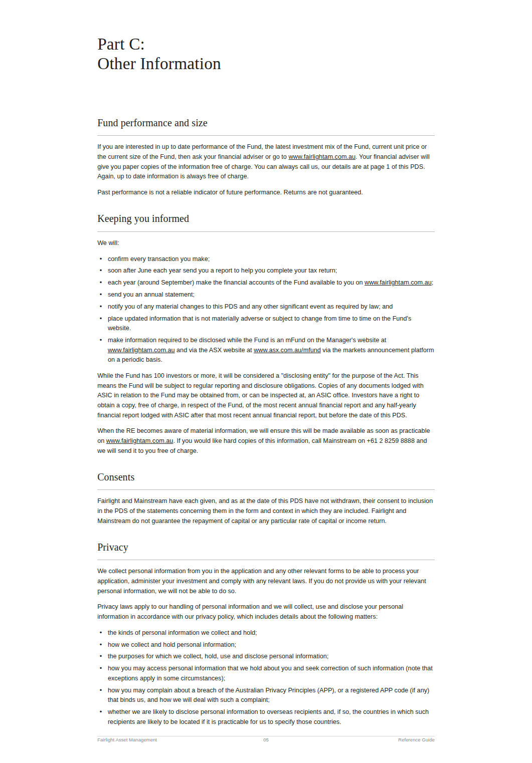Part C:
Other Information
Fund performance and size
If you are interested in up to date performance of the Fund, the latest investment mix of the Fund, current unit price or the current size of the Fund, then ask your financial adviser or go to www.fairlightam.com.au. Your financial adviser will give you paper copies of the information free of charge. You can always call us, our details are at page 1 of this PDS. Again, up to date information is always free of charge.
Past performance is not a reliable indicator of future performance. Returns are not guaranteed.
Keeping you informed
We will:
confirm every transaction you make;
soon after June each year send you a report to help you complete your tax return;
each year (around September) make the financial accounts of the Fund available to you on www.fairlightam.com.au;
send you an annual statement;
notify you of any material changes to this PDS and any other significant event as required by law; and
place updated information that is not materially adverse or subject to change from time to time on the Fund's website.
make information required to be disclosed while the Fund is an mFund on the Manager's website at www.fairlightam.com.au and via the ASX website at www.asx.com.au/mfund via the markets announcement platform on a periodic basis.
While the Fund has 100 investors or more, it will be considered a "disclosing entity" for the purpose of the Act. This means the Fund will be subject to regular reporting and disclosure obligations. Copies of any documents lodged with ASIC in relation to the Fund may be obtained from, or can be inspected at, an ASIC office. Investors have a right to obtain a copy, free of charge, in respect of the Fund, of the most recent annual financial report and any half-yearly financial report lodged with ASIC after that most recent annual financial report, but before the date of this PDS.
When the RE becomes aware of material information, we will ensure this will be made available as soon as practicable on www.fairlightam.com.au. If you would like hard copies of this information, call Mainstream on +61 2 8259 8888 and we will send it to you free of charge.
Consents
Fairlight and Mainstream have each given, and as at the date of this PDS have not withdrawn, their consent to inclusion in the PDS of the statements concerning them in the form and context in which they are included. Fairlight and Mainstream do not guarantee the repayment of capital or any particular rate of capital or income return.
Privacy
We collect personal information from you in the application and any other relevant forms to be able to process your application, administer your investment and comply with any relevant laws. If you do not provide us with your relevant personal information, we will not be able to do so.
Privacy laws apply to our handling of personal information and we will collect, use and disclose your personal information in accordance with our privacy policy, which includes details about the following matters:
the kinds of personal information we collect and hold;
how we collect and hold personal information;
the purposes for which we collect, hold, use and disclose personal information;
how you may access personal information that we hold about you and seek correction of such information (note that exceptions apply in some circumstances);
how you may complain about a breach of the Australian Privacy Principles (APP), or a registered APP code (if any) that binds us, and how we will deal with such a complaint;
whether we are likely to disclose personal information to overseas recipients and, if so, the countries in which such recipients are likely to be located if it is practicable for us to specify those countries.
Fairlight Asset Management 05 Reference Guide